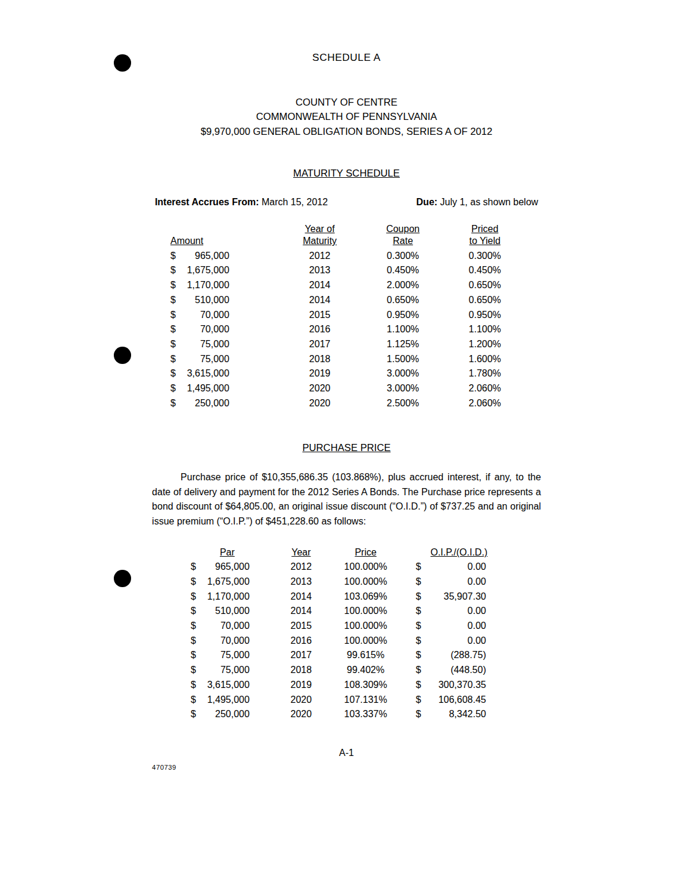SCHEDULE A
COUNTY OF CENTRE
COMMONWEALTH OF PENNSYLVANIA
$9,970,000 GENERAL OBLIGATION BONDS, SERIES A OF 2012
MATURITY SCHEDULE
Interest Accrues From: March 15, 2012
Due: July 1, as shown below
| Amount | Year of Maturity | Coupon Rate | Priced to Yield |
| --- | --- | --- | --- |
| $ 965,000 | 2012 | 0.300% | 0.300% |
| $ 1,675,000 | 2013 | 0.450% | 0.450% |
| $ 1,170,000 | 2014 | 2.000% | 0.650% |
| $ 510,000 | 2014 | 0.650% | 0.650% |
| $ 70,000 | 2015 | 0.950% | 0.950% |
| $ 70,000 | 2016 | 1.100% | 1.100% |
| $ 75,000 | 2017 | 1.125% | 1.200% |
| $ 75,000 | 2018 | 1.500% | 1.600% |
| $ 3,615,000 | 2019 | 3.000% | 1.780% |
| $ 1,495,000 | 2020 | 3.000% | 2.060% |
| $ 250,000 | 2020 | 2.500% | 2.060% |
PURCHASE PRICE
Purchase price of $10,355,686.35 (103.868%), plus accrued interest, if any, to the date of delivery and payment for the 2012 Series A Bonds. The Purchase price represents a bond discount of $64,805.00, an original issue discount (“O.I.D.”) of $737.25 and an original issue premium (“O.I.P.”) of $451,228.60 as follows:
| Par | Year | Price | O.I.P./(O.I.D.) |
| --- | --- | --- | --- |
| $ 965,000 | 2012 | 100.000% | $ 0.00 |
| $ 1,675,000 | 2013 | 100.000% | $ 0.00 |
| $ 1,170,000 | 2014 | 103.069% | $ 35,907.30 |
| $ 510,000 | 2014 | 100.000% | $ 0.00 |
| $ 70,000 | 2015 | 100.000% | $ 0.00 |
| $ 70,000 | 2016 | 100.000% | $ 0.00 |
| $ 75,000 | 2017 | 99.615% | $ (288.75) |
| $ 75,000 | 2018 | 99.402% | $ (448.50) |
| $ 3,615,000 | 2019 | 108.309% | $ 300,370.35 |
| $ 1,495,000 | 2020 | 107.131% | $ 106,608.45 |
| $ 250,000 | 2020 | 103.337% | $ 8,342.50 |
A-1
470739